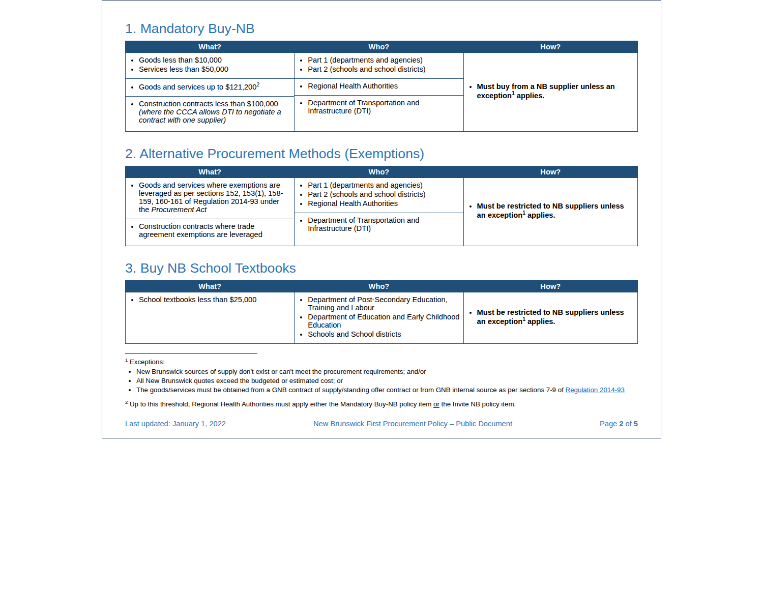1. Mandatory Buy-NB
| What? | Who? | How? |
| --- | --- | --- |
| / Goods less than $10,000 Services less than $50,000 / / Goods and services up to $121,200 2 / / Construction contracts less than $100,000 (where the CCCA allows DTI to negotiate a contract with one supplier) / | / Part 1 (departments and agencies) Part 2 (schools and school districts) / / Regional Health Authorities / / Department of Transportation and Infrastructure (DTI) / | Must buy from a NB supplier unless an exception 1 applies. |
2. Alternative Procurement Methods (Exemptions)
| What? | Who? | How? |
| --- | --- | --- |
| / Goods and services where exemptions are leveraged as per sections 152, 153(1), 158-159, 160-161 of Regulation 2014-93 under the Procurement Act / / Construction contracts where trade agreement exemptions are leveraged / | / Part 1 (departments and agencies) Part 2 (schools and school districts) Regional Health Authorities / / Department of Transportation and Infrastructure (DTI) / | Must be restricted to NB suppliers unless an exception 1 applies. |
3. Buy NB School Textbooks
| What? | Who? | How? |
| --- | --- | --- |
| School textbooks less than $25,000 | Department of Post-Secondary Education, Training and Labour Department of Education and Early Childhood Education Schools and School districts | Must be restricted to NB suppliers unless an exception 1 applies. |
1 Exceptions:
New Brunswick sources of supply don't exist or can't meet the procurement requirements; and/or
All New Brunswick quotes exceed the budgeted or estimated cost; or
The goods/services must be obtained from a GNB contract of supply/standing offer contract or from GNB internal source as per sections 7-9 of Regulation 2014-93
2 Up to this threshold, Regional Health Authorities must apply either the Mandatory Buy-NB policy item or the Invite NB policy item.
Last updated: January 1, 2022
New Brunswick First Procurement Policy – Public Document
Page 2 of 5